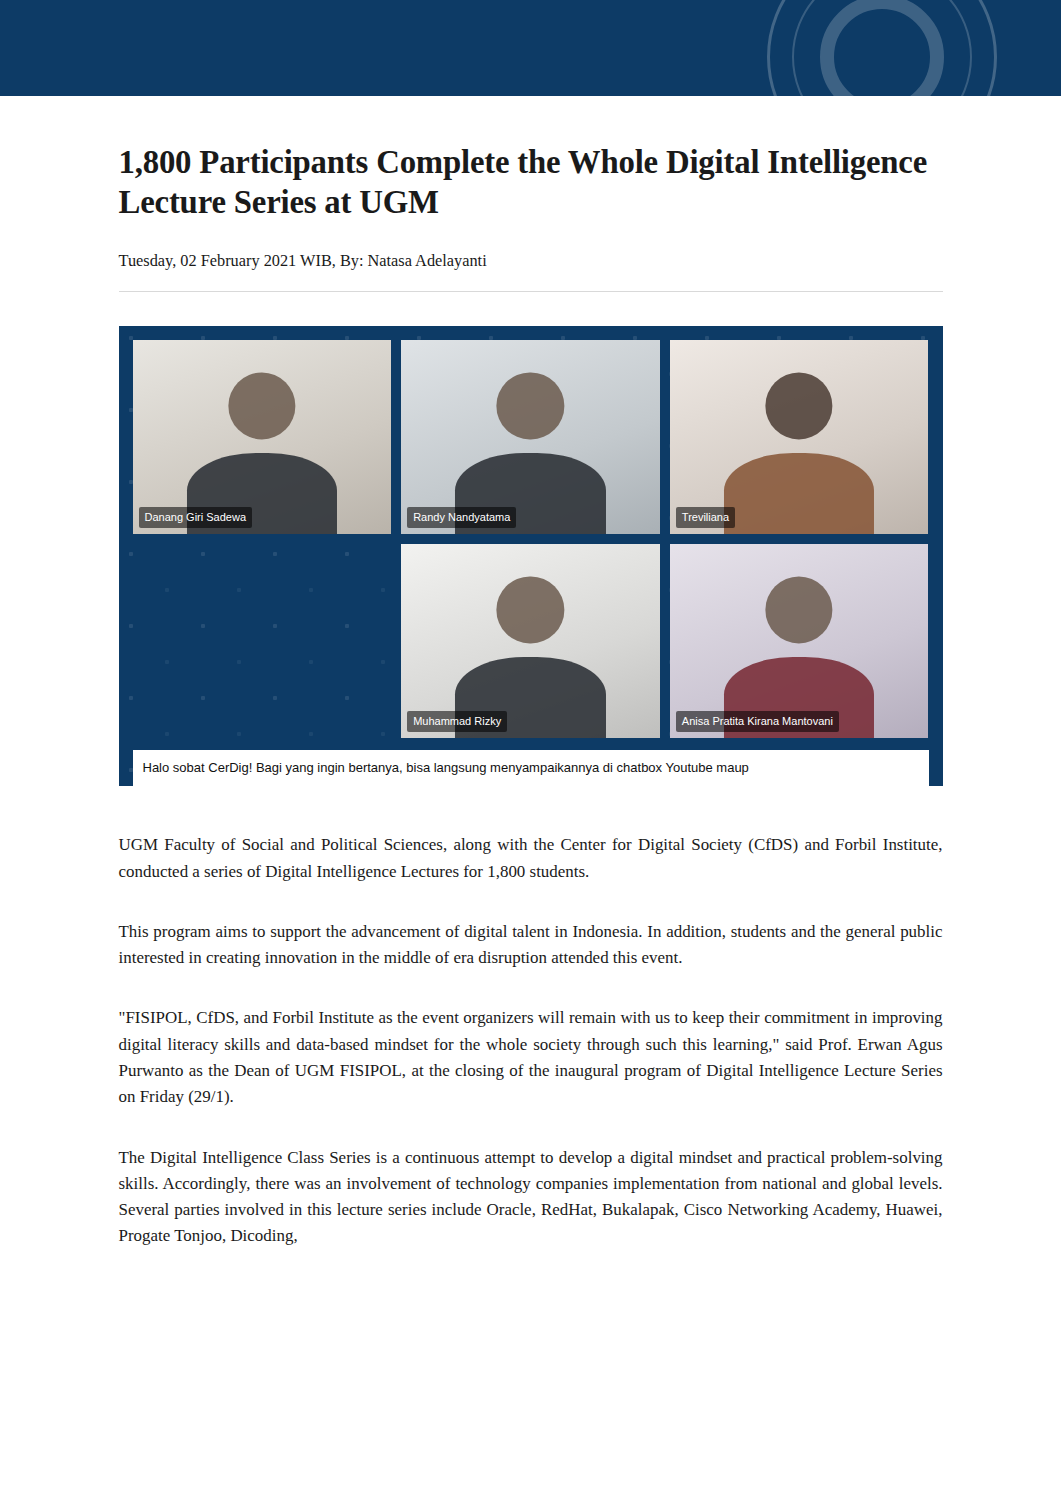Universitas Gadjah Mada
1,800 Participants Complete the Whole Digital Intelligence Lecture Series at UGM
Tuesday, 02 February 2021 WIB, By: Natasa Adelayanti
Danang Giri Sadewa
Randy Nandyatama
Treviliana
Muhammad Rizky
Anisa Pratita Kirana Mantovani
Halo sobat CerDig! Bagi yang ingin bertanya, bisa langsung menyampaikannya di chatbox Youtube maup
UGM Faculty of Social and Political Sciences, along with the Center for Digital Society (CfDS) and Forbil Institute, conducted a series of Digital Intelligence Lectures for 1,800 students.
This program aims to support the advancement of digital talent in Indonesia. In addition, students and the general public interested in creating innovation in the middle of era disruption attended this event.
"FISIPOL, CfDS, and Forbil Institute as the event organizers will remain with us to keep their commitment in improving digital literacy skills and data-based mindset for the whole society through such this learning," said Prof. Erwan Agus Purwanto as the Dean of UGM FISIPOL, at the closing of the inaugural program of Digital Intelligence Lecture Series on Friday (29/1).
The Digital Intelligence Class Series is a continuous attempt to develop a digital mindset and practical problem-solving skills. Accordingly, there was an involvement of technology companies implementation from national and global levels. Several parties involved in this lecture series include Oracle, RedHat, Bukalapak, Cisco Networking Academy, Huawei, Progate Tonjoo, Dicoding,